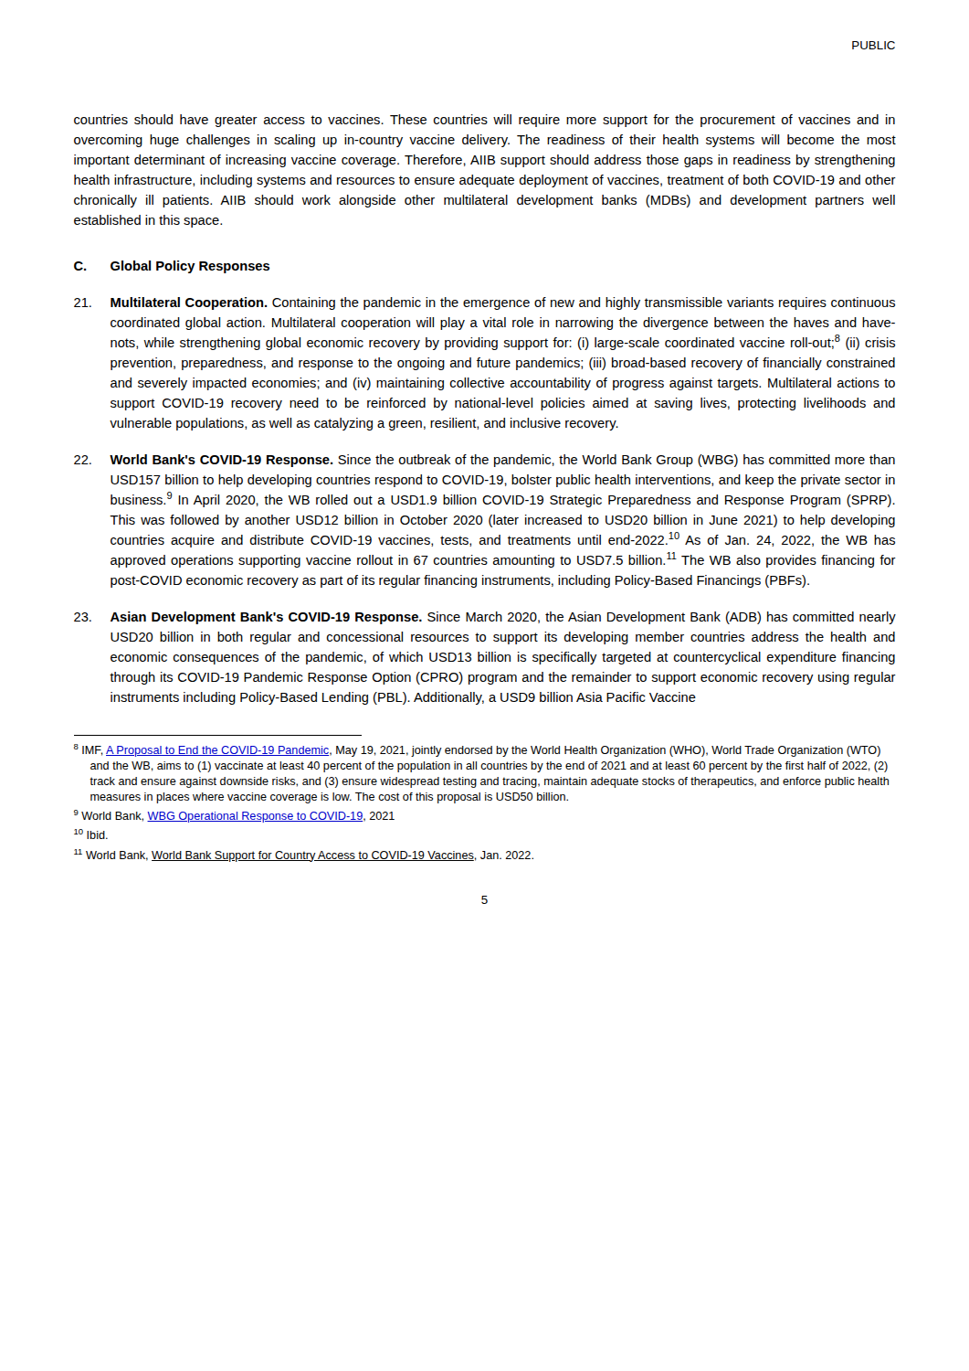PUBLIC
countries should have greater access to vaccines. These countries will require more support for the procurement of vaccines and in overcoming huge challenges in scaling up in-country vaccine delivery. The readiness of their health systems will become the most important determinant of increasing vaccine coverage. Therefore, AIIB support should address those gaps in readiness by strengthening health infrastructure, including systems and resources to ensure adequate deployment of vaccines, treatment of both COVID-19 and other chronically ill patients. AIIB should work alongside other multilateral development banks (MDBs) and development partners well established in this space.
C. Global Policy Responses
21. Multilateral Cooperation. Containing the pandemic in the emergence of new and highly transmissible variants requires continuous coordinated global action. Multilateral cooperation will play a vital role in narrowing the divergence between the haves and have-nots, while strengthening global economic recovery by providing support for: (i) large-scale coordinated vaccine roll-out;8 (ii) crisis prevention, preparedness, and response to the ongoing and future pandemics; (iii) broad-based recovery of financially constrained and severely impacted economies; and (iv) maintaining collective accountability of progress against targets. Multilateral actions to support COVID-19 recovery need to be reinforced by national-level policies aimed at saving lives, protecting livelihoods and vulnerable populations, as well as catalyzing a green, resilient, and inclusive recovery.
22. World Bank's COVID-19 Response. Since the outbreak of the pandemic, the World Bank Group (WBG) has committed more than USD157 billion to help developing countries respond to COVID-19, bolster public health interventions, and keep the private sector in business.9 In April 2020, the WB rolled out a USD1.9 billion COVID-19 Strategic Preparedness and Response Program (SPRP). This was followed by another USD12 billion in October 2020 (later increased to USD20 billion in June 2021) to help developing countries acquire and distribute COVID-19 vaccines, tests, and treatments until end-2022.10 As of Jan. 24, 2022, the WB has approved operations supporting vaccine rollout in 67 countries amounting to USD7.5 billion.11 The WB also provides financing for post-COVID economic recovery as part of its regular financing instruments, including Policy-Based Financings (PBFs).
23. Asian Development Bank's COVID-19 Response. Since March 2020, the Asian Development Bank (ADB) has committed nearly USD20 billion in both regular and concessional resources to support its developing member countries address the health and economic consequences of the pandemic, of which USD13 billion is specifically targeted at countercyclical expenditure financing through its COVID-19 Pandemic Response Option (CPRO) program and the remainder to support economic recovery using regular instruments including Policy-Based Lending (PBL). Additionally, a USD9 billion Asia Pacific Vaccine
8 IMF, A Proposal to End the COVID-19 Pandemic, May 19, 2021, jointly endorsed by the World Health Organization (WHO), World Trade Organization (WTO) and the WB, aims to (1) vaccinate at least 40 percent of the population in all countries by the end of 2021 and at least 60 percent by the first half of 2022, (2) track and ensure against downside risks, and (3) ensure widespread testing and tracing, maintain adequate stocks of therapeutics, and enforce public health measures in places where vaccine coverage is low. The cost of this proposal is USD50 billion.
9 World Bank, WBG Operational Response to COVID-19, 2021
10 Ibid.
11 World Bank, World Bank Support for Country Access to COVID-19 Vaccines, Jan. 2022.
5